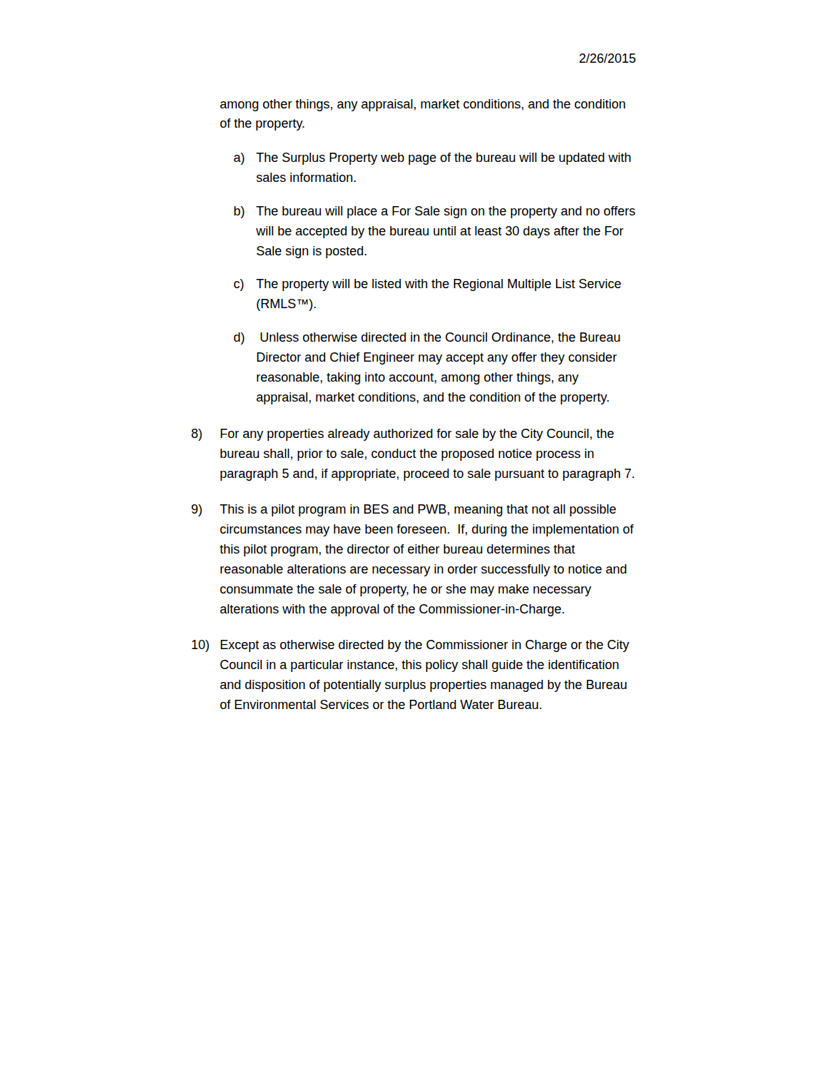2/26/2015
among other things, any appraisal, market conditions, and the condition of the property.
a) The Surplus Property web page of the bureau will be updated with sales information.
b) The bureau will place a For Sale sign on the property and no offers will be accepted by the bureau until at least 30 days after the For Sale sign is posted.
c) The property will be listed with the Regional Multiple List Service (RMLS™).
d) Unless otherwise directed in the Council Ordinance, the Bureau Director and Chief Engineer may accept any offer they consider reasonable, taking into account, among other things, any appraisal, market conditions, and the condition of the property.
8) For any properties already authorized for sale by the City Council, the bureau shall, prior to sale, conduct the proposed notice process in paragraph 5 and, if appropriate, proceed to sale pursuant to paragraph 7.
9) This is a pilot program in BES and PWB, meaning that not all possible circumstances may have been foreseen. If, during the implementation of this pilot program, the director of either bureau determines that reasonable alterations are necessary in order successfully to notice and consummate the sale of property, he or she may make necessary alterations with the approval of the Commissioner-in-Charge.
10) Except as otherwise directed by the Commissioner in Charge or the City Council in a particular instance, this policy shall guide the identification and disposition of potentially surplus properties managed by the Bureau of Environmental Services or the Portland Water Bureau.